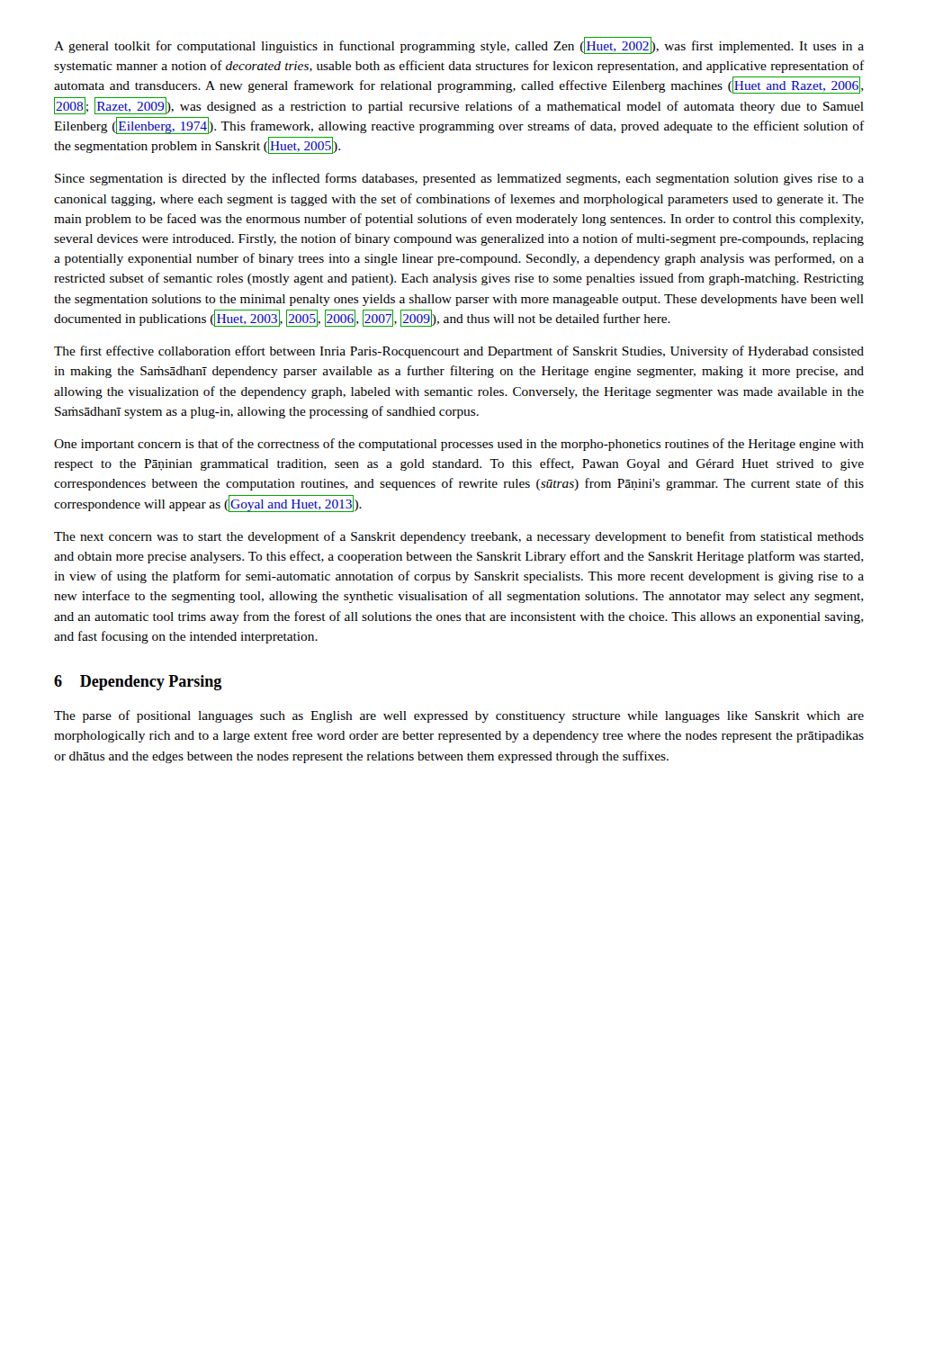A general toolkit for computational linguistics in functional programming style, called Zen (Huet, 2002), was first implemented. It uses in a systematic manner a notion of decorated tries, usable both as efficient data structures for lexicon representation, and applicative representation of automata and transducers. A new general framework for relational programming, called effective Eilenberg machines (Huet and Razet, 2006, 2008; Razet, 2009), was designed as a restriction to partial recursive relations of a mathematical model of automata theory due to Samuel Eilenberg (Eilenberg, 1974). This framework, allowing reactive programming over streams of data, proved adequate to the efficient solution of the segmentation problem in Sanskrit (Huet, 2005).
Since segmentation is directed by the inflected forms databases, presented as lemmatized segments, each segmentation solution gives rise to a canonical tagging, where each segment is tagged with the set of combinations of lexemes and morphological parameters used to generate it. The main problem to be faced was the enormous number of potential solutions of even moderately long sentences. In order to control this complexity, several devices were introduced. Firstly, the notion of binary compound was generalized into a notion of multi-segment pre-compounds, replacing a potentially exponential number of binary trees into a single linear pre-compound. Secondly, a dependency graph analysis was performed, on a restricted subset of semantic roles (mostly agent and patient). Each analysis gives rise to some penalties issued from graph-matching. Restricting the segmentation solutions to the minimal penalty ones yields a shallow parser with more manageable output. These developments have been well documented in publications (Huet, 2003, 2005, 2006, 2007, 2009), and thus will not be detailed further here.
The first effective collaboration effort between Inria Paris-Rocquencourt and Department of Sanskrit Studies, University of Hyderabad consisted in making the Saṁsādhanī dependency parser available as a further filtering on the Heritage engine segmenter, making it more precise, and allowing the visualization of the dependency graph, labeled with semantic roles. Conversely, the Heritage segmenter was made available in the Saṁsādhanī system as a plug-in, allowing the processing of sandhied corpus.
One important concern is that of the correctness of the computational processes used in the morpho-phonetics routines of the Heritage engine with respect to the Pāṇinian grammatical tradition, seen as a gold standard. To this effect, Pawan Goyal and Gérard Huet strived to give correspondences between the computation routines, and sequences of rewrite rules (sūtras) from Pāṇini's grammar. The current state of this correspondence will appear as (Goyal and Huet, 2013).
The next concern was to start the development of a Sanskrit dependency treebank, a necessary development to benefit from statistical methods and obtain more precise analysers. To this effect, a cooperation between the Sanskrit Library effort and the Sanskrit Heritage platform was started, in view of using the platform for semi-automatic annotation of corpus by Sanskrit specialists. This more recent development is giving rise to a new interface to the segmenting tool, allowing the synthetic visualisation of all segmentation solutions. The annotator may select any segment, and an automatic tool trims away from the forest of all solutions the ones that are inconsistent with the choice. This allows an exponential saving, and fast focusing on the intended interpretation.
6 Dependency Parsing
The parse of positional languages such as English are well expressed by constituency structure while languages like Sanskrit which are morphologically rich and to a large extent free word order are better represented by a dependency tree where the nodes represent the prātipadikas or dhātus and the edges between the nodes represent the relations between them expressed through the suffixes.